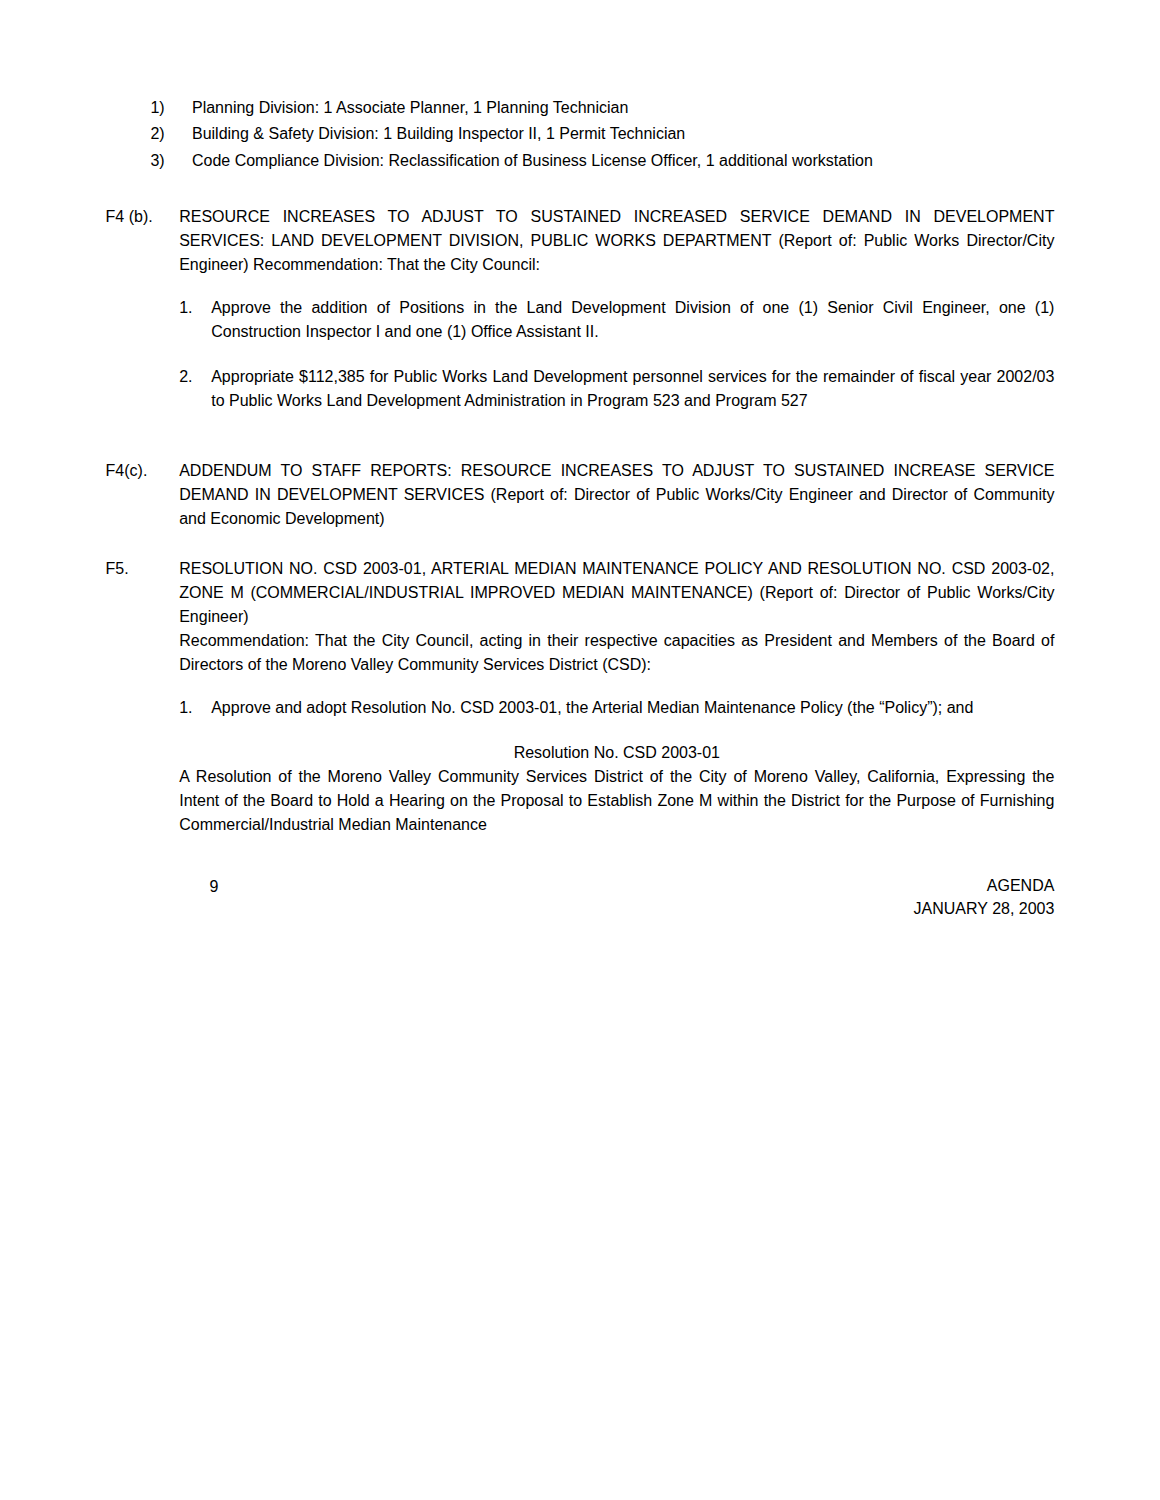1) Planning Division: 1 Associate Planner, 1 Planning Technician
2) Building & Safety Division: 1 Building Inspector II, 1 Permit Technician
3) Code Compliance Division: Reclassification of Business License Officer, 1 additional workstation
F4 (b).
RESOURCE INCREASES TO ADJUST TO SUSTAINED INCREASED SERVICE DEMAND IN DEVELOPMENT SERVICES: LAND DEVELOPMENT DIVISION, PUBLIC WORKS DEPARTMENT (Report of: Public Works Director/City Engineer) Recommendation: That the City Council:
1. Approve the addition of Positions in the Land Development Division of one (1) Senior Civil Engineer, one (1) Construction Inspector I and one (1) Office Assistant II.
2. Appropriate $112,385 for Public Works Land Development personnel services for the remainder of fiscal year 2002/03 to Public Works Land Development Administration in Program 523 and Program 527
F4(c).
ADDENDUM TO STAFF REPORTS: RESOURCE INCREASES TO ADJUST TO SUSTAINED INCREASE SERVICE DEMAND IN DEVELOPMENT SERVICES (Report of: Director of Public Works/City Engineer and Director of Community and Economic Development)
F5.
RESOLUTION NO. CSD 2003-01, ARTERIAL MEDIAN MAINTENANCE POLICY AND RESOLUTION NO. CSD 2003-02, ZONE M (COMMERCIAL/INDUSTRIAL IMPROVED MEDIAN MAINTENANCE) (Report of: Director of Public Works/City Engineer)
Recommendation: That the City Council, acting in their respective capacities as President and Members of the Board of Directors of the Moreno Valley Community Services District (CSD):
1. Approve and adopt Resolution No. CSD 2003-01, the Arterial Median Maintenance Policy (the “Policy”); and
Resolution No. CSD 2003-01
A Resolution of the Moreno Valley Community Services District of the City of Moreno Valley, California, Expressing the Intent of the Board to Hold a Hearing on the Proposal to Establish Zone M within the District for the Purpose of Furnishing Commercial/Industrial Median Maintenance
9
AGENDA
JANUARY 28, 2003